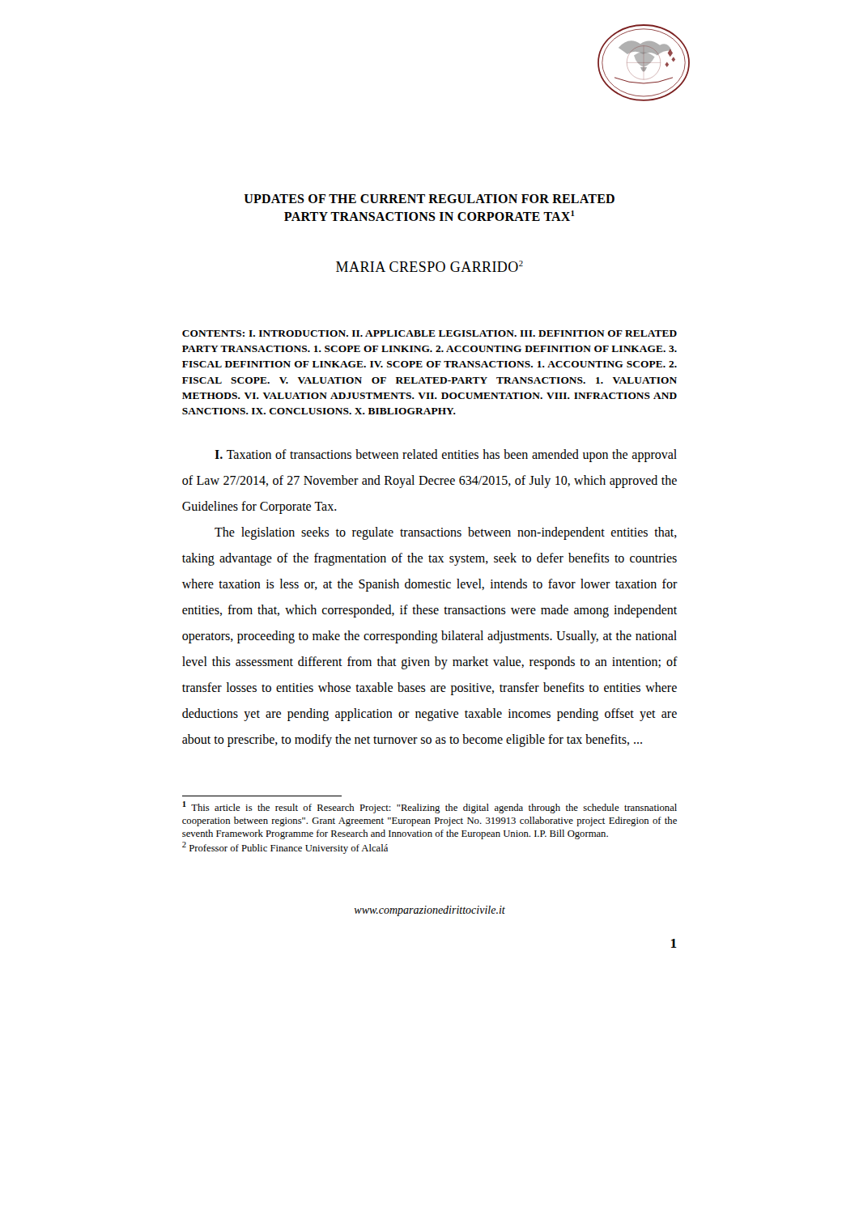Updates of the Current Regulation for Related
Party Transactions in Corporate Tax1
MARIA CRESPO GARRIDO2
Contents: I. Introduction. II. Applicable legislation. III. Definition of related party transactions. 1. Scope of linking. 2. Accounting definition of linkage. 3. Fiscal definition of linkage. IV. Scope of transactions. 1. Accounting scope. 2. Fiscal scope. V. Valuation of related-party transactions. 1. Valuation methods. VI. Valuation adjustments. VII. Documentation. VIII. Infractions and sanctions. IX. Conclusions. X. Bibliography.
I. Taxation of transactions between related entities has been amended upon the approval of Law 27/2014, of 27 November and Royal Decree 634/2015, of July 10, which approved the Guidelines for Corporate Tax.
The legislation seeks to regulate transactions between non-independent entities that, taking advantage of the fragmentation of the tax system, seek to defer benefits to countries where taxation is less or, at the Spanish domestic level, intends to favor lower taxation for entities, from that, which corresponded, if these transactions were made among independent operators, proceeding to make the corresponding bilateral adjustments. Usually, at the national level this assessment different from that given by market value, responds to an intention; of transfer losses to entities whose taxable bases are positive, transfer benefits to entities where deductions yet are pending application or negative taxable incomes pending offset yet are about to prescribe, to modify the net turnover so as to become eligible for tax benefits, ...
1 This article is the result of Research Project: "Realizing the digital agenda through the schedule transnational cooperation between regions". Grant Agreement "European Project No. 319913 collaborative project Ediregion of the seventh Framework Programme for Research and Innovation of the European Union. I.P. Bill Ogorman.
2 Professor of Public Finance University of Alcalá
www.comparazionedirittocivile.it
1